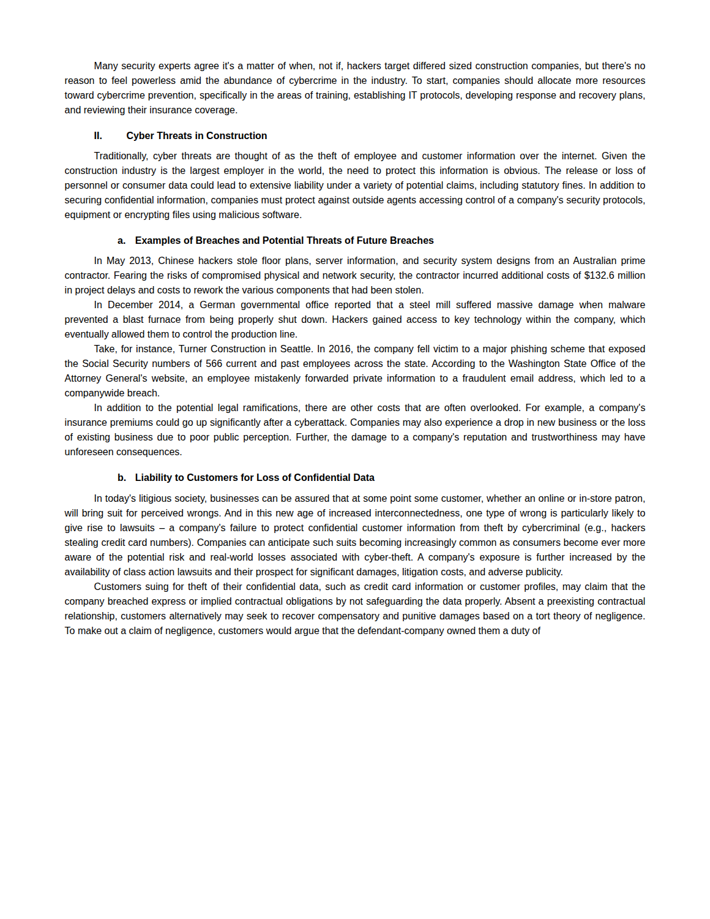Many security experts agree it's a matter of when, not if, hackers target differed sized construction companies, but there's no reason to feel powerless amid the abundance of cybercrime in the industry. To start, companies should allocate more resources toward cybercrime prevention, specifically in the areas of training, establishing IT protocols, developing response and recovery plans, and reviewing their insurance coverage.
II. Cyber Threats in Construction
Traditionally, cyber threats are thought of as the theft of employee and customer information over the internet. Given the construction industry is the largest employer in the world, the need to protect this information is obvious. The release or loss of personnel or consumer data could lead to extensive liability under a variety of potential claims, including statutory fines. In addition to securing confidential information, companies must protect against outside agents accessing control of a company's security protocols, equipment or encrypting files using malicious software.
a. Examples of Breaches and Potential Threats of Future Breaches
In May 2013, Chinese hackers stole floor plans, server information, and security system designs from an Australian prime contractor. Fearing the risks of compromised physical and network security, the contractor incurred additional costs of $132.6 million in project delays and costs to rework the various components that had been stolen.
In December 2014, a German governmental office reported that a steel mill suffered massive damage when malware prevented a blast furnace from being properly shut down. Hackers gained access to key technology within the company, which eventually allowed them to control the production line.
Take, for instance, Turner Construction in Seattle. In 2016, the company fell victim to a major phishing scheme that exposed the Social Security numbers of 566 current and past employees across the state. According to the Washington State Office of the Attorney General's website, an employee mistakenly forwarded private information to a fraudulent email address, which led to a companywide breach.
In addition to the potential legal ramifications, there are other costs that are often overlooked. For example, a company's insurance premiums could go up significantly after a cyberattack. Companies may also experience a drop in new business or the loss of existing business due to poor public perception. Further, the damage to a company's reputation and trustworthiness may have unforeseen consequences.
b. Liability to Customers for Loss of Confidential Data
In today's litigious society, businesses can be assured that at some point some customer, whether an online or in-store patron, will bring suit for perceived wrongs. And in this new age of increased interconnectedness, one type of wrong is particularly likely to give rise to lawsuits – a company's failure to protect confidential customer information from theft by cybercriminal (e.g., hackers stealing credit card numbers). Companies can anticipate such suits becoming increasingly common as consumers become ever more aware of the potential risk and real-world losses associated with cyber-theft. A company's exposure is further increased by the availability of class action lawsuits and their prospect for significant damages, litigation costs, and adverse publicity.
Customers suing for theft of their confidential data, such as credit card information or customer profiles, may claim that the company breached express or implied contractual obligations by not safeguarding the data properly. Absent a preexisting contractual relationship, customers alternatively may seek to recover compensatory and punitive damages based on a tort theory of negligence. To make out a claim of negligence, customers would argue that the defendant-company owned them a duty of